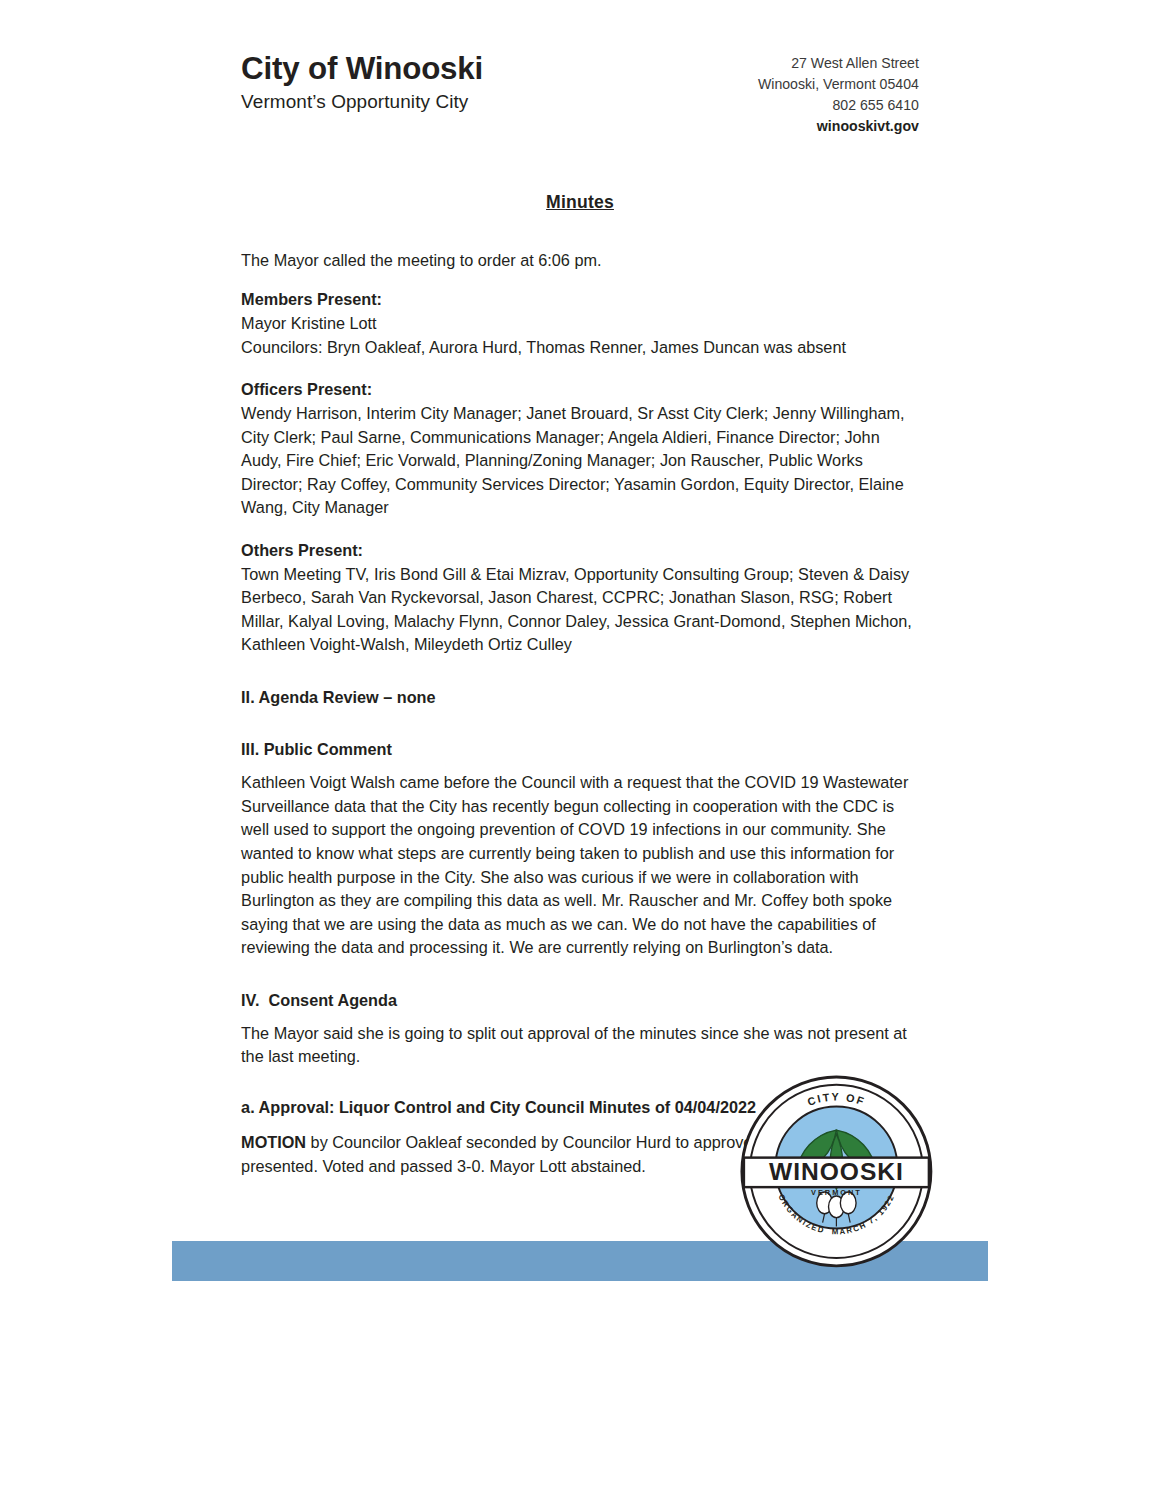City of Winooski
Vermont’s Opportunity City
27 West Allen Street
Winooski, Vermont 05404
802 655 6410
winooskivt.gov
Minutes
The Mayor called the meeting to order at 6:06 pm.
Members Present:
Mayor Kristine Lott
Councilors: Bryn Oakleaf, Aurora Hurd, Thomas Renner, James Duncan was absent
Officers Present:
Wendy Harrison, Interim City Manager; Janet Brouard, Sr Asst City Clerk; Jenny Willingham, City Clerk; Paul Sarne, Communications Manager; Angela Aldieri, Finance Director; John Audy, Fire Chief; Eric Vorwald, Planning/Zoning Manager; Jon Rauscher, Public Works Director; Ray Coffey, Community Services Director; Yasamin Gordon, Equity Director, Elaine Wang, City Manager
Others Present:
Town Meeting TV, Iris Bond Gill & Etai Mizrav, Opportunity Consulting Group; Steven & Daisy Berbeco, Sarah Van Ryckevorsal, Jason Charest, CCPRC; Jonathan Slason, RSG; Robert Millar, Kalyal Loving, Malachy Flynn, Connor Daley, Jessica Grant-Domond, Stephen Michon, Kathleen Voight-Walsh, Mileydeth Ortiz Culley
II. Agenda Review – none
III. Public Comment
Kathleen Voigt Walsh came before the Council with a request that the COVID 19 Wastewater Surveillance data that the City has recently begun collecting in cooperation with the CDC is well used to support the ongoing prevention of COVD 19 infections in our community. She wanted to know what steps are currently being taken to publish and use this information for public health purpose in the City. She also was curious if we were in collaboration with Burlington as they are compiling this data as well. Mr. Rauscher and Mr. Coffey both spoke saying that we are using the data as much as we can. We do not have the capabilities of reviewing the data and processing it. We are currently relying on Burlington’s data.
IV. Consent Agenda
The Mayor said she is going to split out approval of the minutes since she was not present at the last meeting.
a. Approval: Liquor Control and City Council Minutes of 04/04/2022
MOTION by Councilor Oakleaf seconded by Councilor Hurd to approve the minutes as presented. Voted and passed 3-0. Mayor Lott abstained.
City of Winooski, Vermont — Organized March 7, 1922 CITY OF WINOOSKI VERMONT ORGANIZED MARCH 7, 1922